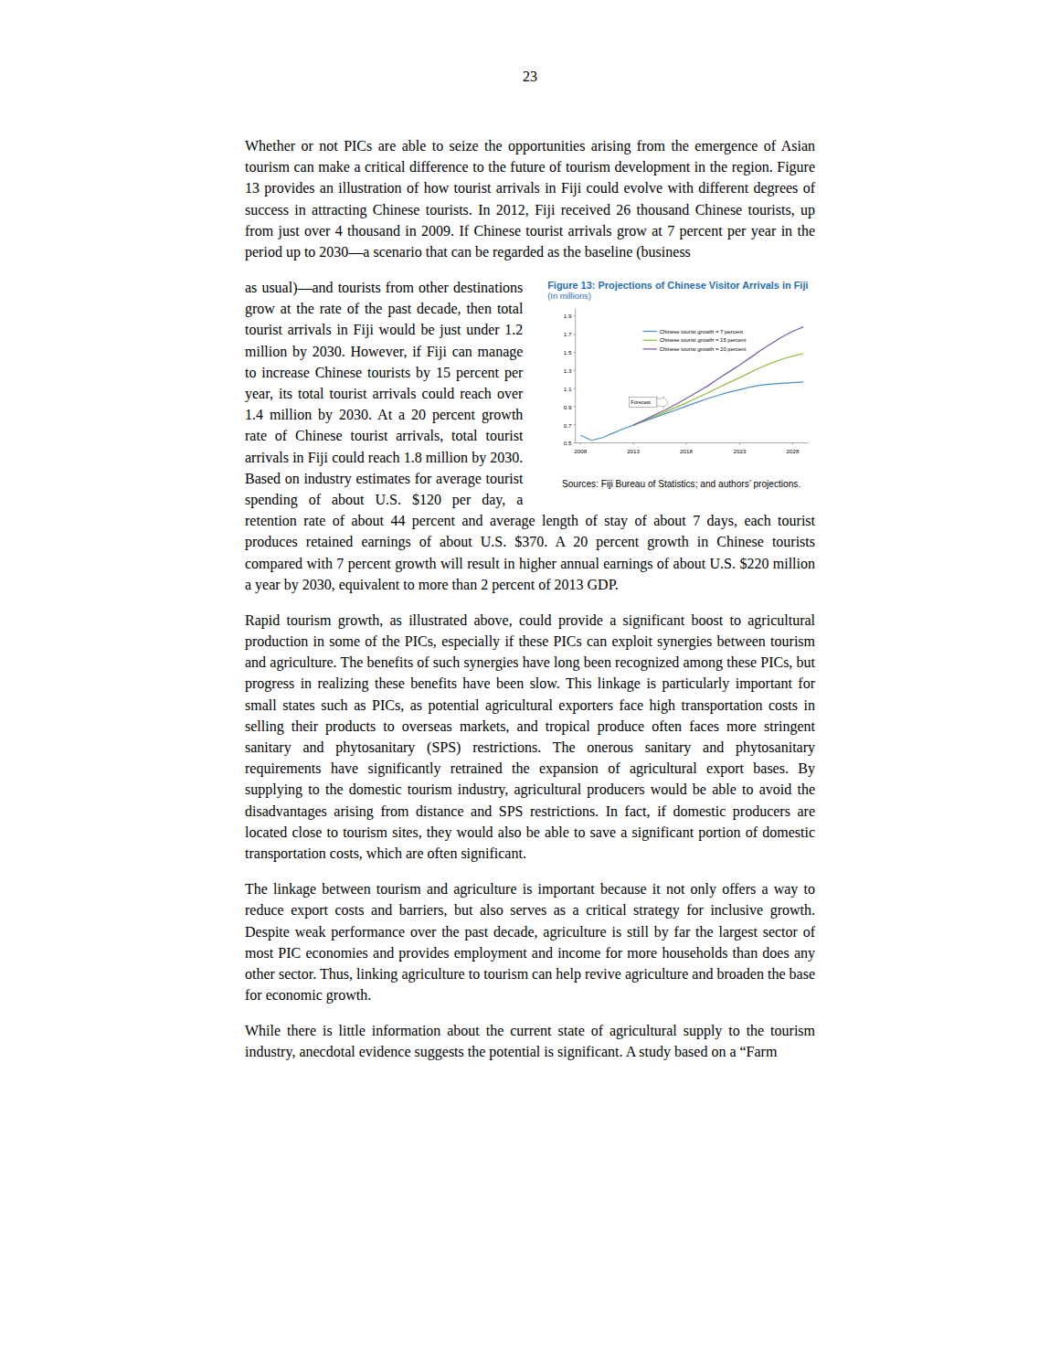23
Whether or not PICs are able to seize the opportunities arising from the emergence of Asian tourism can make a critical difference to the future of tourism development in the region. Figure 13 provides an illustration of how tourist arrivals in Fiji could evolve with different degrees of success in attracting Chinese tourists. In 2012, Fiji received 26 thousand Chinese tourists, up from just over 4 thousand in 2009. If Chinese tourist arrivals grow at 7 percent per year in the period up to 2030—a scenario that can be regarded as the baseline (business
Figure 13: Projections of Chinese Visitor Arrivals in Fiji
(In millions)
1.9 1.7 1.5 1.3 1.1 0.9 0.7 0.5 2008 2013 2018 2023 2028 Chinese tourist growth = 7 percent Chinese tourist growth = 15 percent Chinese tourist growth = 20 percent Forecast
Sources: Fiji Bureau of Statistics; and authors’ projections.
as usual)—and tourists from other destinations grow at the rate of the past decade, then total tourist arrivals in Fiji would be just under 1.2 million by 2030. However, if Fiji can manage to increase Chinese tourists by 15 percent per year, its total tourist arrivals could reach over 1.4 million by 2030. At a 20 percent growth rate of Chinese tourist arrivals, total tourist arrivals in Fiji could reach 1.8 million by 2030. Based on industry estimates for average tourist spending of about U.S. $120 per day, a retention rate of about 44 percent and average length of stay of about 7 days, each tourist produces retained earnings of about U.S. $370. A 20 percent growth in Chinese tourists compared with 7 percent growth will result in higher annual earnings of about U.S. $220 million a year by 2030, equivalent to more than 2 percent of 2013 GDP.
Rapid tourism growth, as illustrated above, could provide a significant boost to agricultural production in some of the PICs, especially if these PICs can exploit synergies between tourism and agriculture. The benefits of such synergies have long been recognized among these PICs, but progress in realizing these benefits have been slow. This linkage is particularly important for small states such as PICs, as potential agricultural exporters face high transportation costs in selling their products to overseas markets, and tropical produce often faces more stringent sanitary and phytosanitary (SPS) restrictions. The onerous sanitary and phytosanitary requirements have significantly retrained the expansion of agricultural export bases. By supplying to the domestic tourism industry, agricultural producers would be able to avoid the disadvantages arising from distance and SPS restrictions. In fact, if domestic producers are located close to tourism sites, they would also be able to save a significant portion of domestic transportation costs, which are often significant.
The linkage between tourism and agriculture is important because it not only offers a way to reduce export costs and barriers, but also serves as a critical strategy for inclusive growth. Despite weak performance over the past decade, agriculture is still by far the largest sector of most PIC economies and provides employment and income for more households than does any other sector. Thus, linking agriculture to tourism can help revive agriculture and broaden the base for economic growth.
While there is little information about the current state of agricultural supply to the tourism industry, anecdotal evidence suggests the potential is significant. A study based on a “Farm